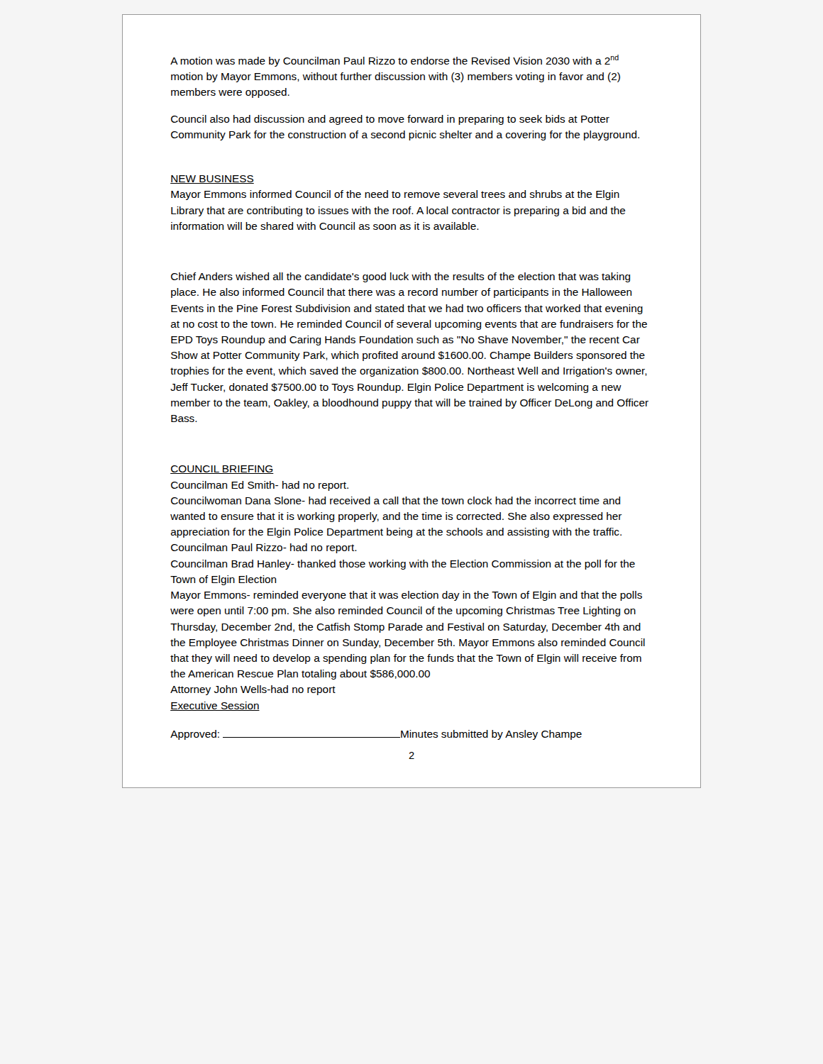A motion was made by Councilman Paul Rizzo to endorse the Revised Vision 2030 with a 2nd motion by Mayor Emmons, without further discussion with (3) members voting in favor and (2) members were opposed.
Council also had discussion and agreed to move forward in preparing to seek bids at Potter Community Park for the construction of a second picnic shelter and a covering for the playground.
NEW BUSINESS
Mayor Emmons informed Council of the need to remove several trees and shrubs at the Elgin Library that are contributing to issues with the roof. A local contractor is preparing a bid and the information will be shared with Council as soon as it is available.
Chief Anders wished all the candidate's good luck with the results of the election that was taking place. He also informed Council that there was a record number of participants in the Halloween Events in the Pine Forest Subdivision and stated that we had two officers that worked that evening at no cost to the town. He reminded Council of several upcoming events that are fundraisers for the EPD Toys Roundup and Caring Hands Foundation such as "No Shave November," the recent Car Show at Potter Community Park, which profited around $1600.00. Champe Builders sponsored the trophies for the event, which saved the organization $800.00. Northeast Well and Irrigation's owner, Jeff Tucker, donated $7500.00 to Toys Roundup. Elgin Police Department is welcoming a new member to the team, Oakley, a bloodhound puppy that will be trained by Officer DeLong and Officer Bass.
COUNCIL BRIEFING
Councilman Ed Smith- had no report.
Councilwoman Dana Slone- had received a call that the town clock had the incorrect time and wanted to ensure that it is working properly, and the time is corrected. She also expressed her appreciation for the Elgin Police Department being at the schools and assisting with the traffic.
Councilman Paul Rizzo- had no report.
Councilman Brad Hanley- thanked those working with the Election Commission at the poll for the Town of Elgin Election
Mayor Emmons- reminded everyone that it was election day in the Town of Elgin and that the polls were open until 7:00 pm. She also reminded Council of the upcoming Christmas Tree Lighting on Thursday, December 2nd, the Catfish Stomp Parade and Festival on Saturday, December 4th and the Employee Christmas Dinner on Sunday, December 5th. Mayor Emmons also reminded Council that they will need to develop a spending plan for the funds that the Town of Elgin will receive from the American Rescue Plan totaling about $586,000.00
Attorney John Wells-had no report
Executive Session
Approved: Minutes submitted by Ansley Champe
2